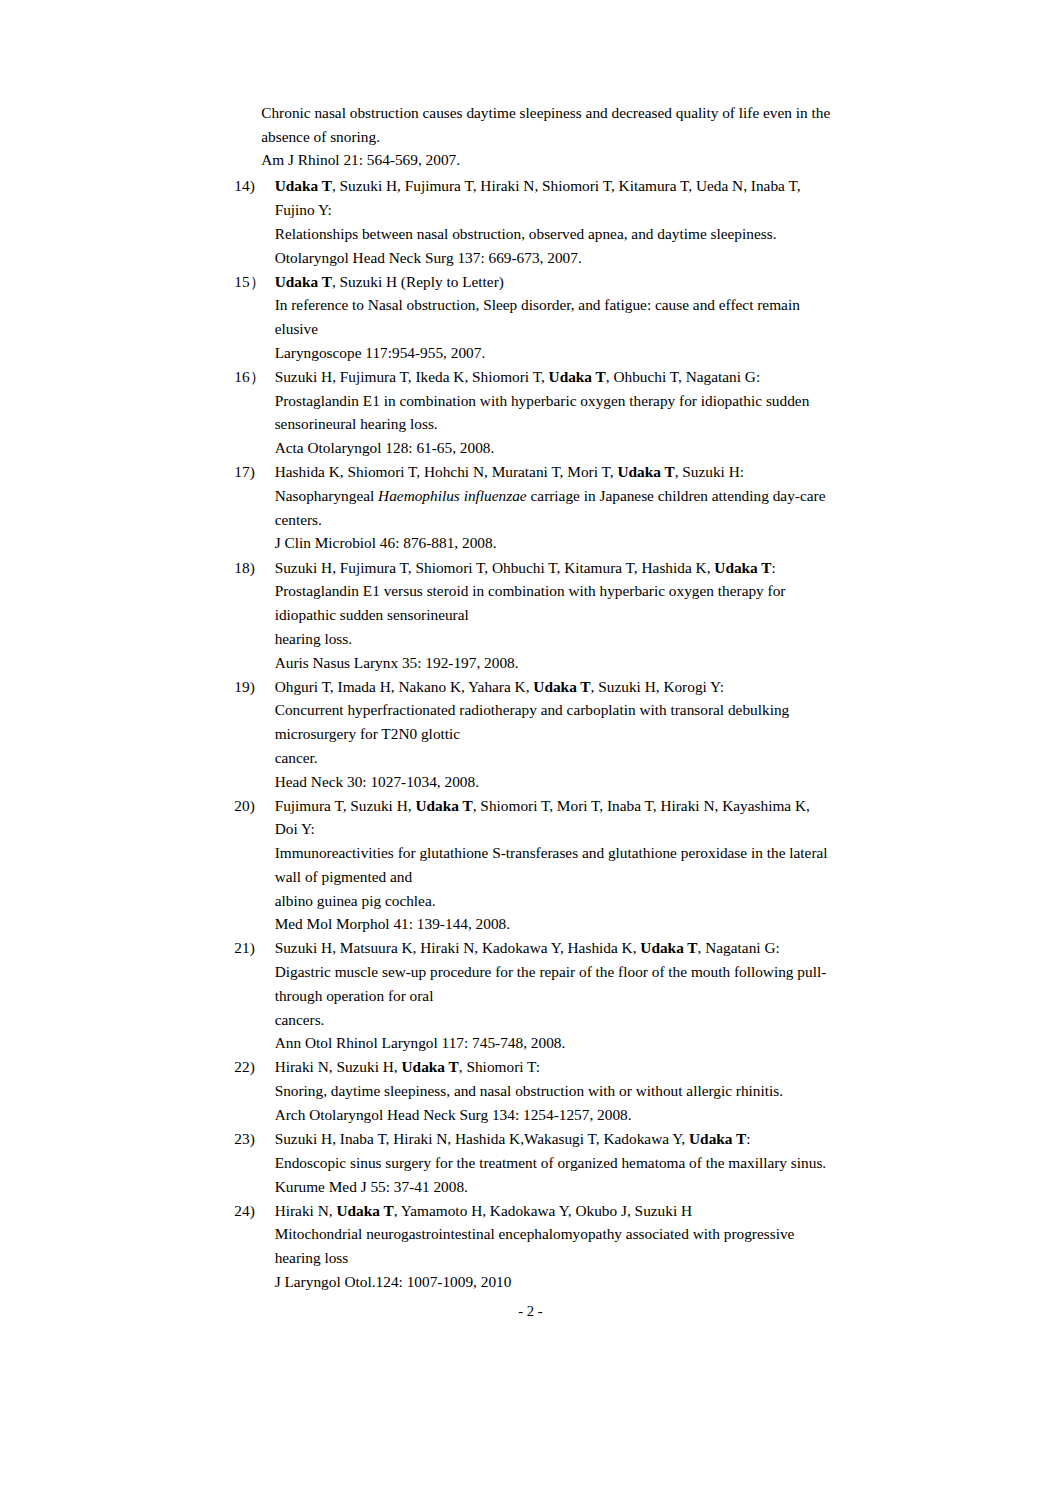Chronic nasal obstruction causes daytime sleepiness and decreased quality of life even in the absence of snoring.
Am J Rhinol 21: 564-569, 2007.
14) Udaka T, Suzuki H, Fujimura T, Hiraki N, Shiomori T, Kitamura T, Ueda N, Inaba T, Fujino Y: Relationships between nasal obstruction, observed apnea, and daytime sleepiness. Otolaryngol Head Neck Surg 137: 669-673, 2007.
15） Udaka T, Suzuki H (Reply to Letter) In reference to Nasal obstruction, Sleep disorder, and fatigue: cause and effect remain elusive Laryngoscope 117:954-955, 2007.
16） Suzuki H, Fujimura T, Ikeda K, Shiomori T, Udaka T, Ohbuchi T, Nagatani G: Prostaglandin E1 in combination with hyperbaric oxygen therapy for idiopathic sudden sensorineural hearing loss. Acta Otolaryngol 128: 61-65, 2008.
17) Hashida K, Shiomori T, Hohchi N, Muratani T, Mori T, Udaka T, Suzuki H: Nasopharyngeal Haemophilus influenzae carriage in Japanese children attending day-care centers. J Clin Microbiol 46: 876-881, 2008.
18) Suzuki H, Fujimura T, Shiomori T, Ohbuchi T, Kitamura T, Hashida K, Udaka T: Prostaglandin E1 versus steroid in combination with hyperbaric oxygen therapy for idiopathic sudden sensorineural hearing loss. Auris Nasus Larynx 35: 192-197, 2008.
19) Ohguri T, Imada H, Nakano K, Yahara K, Udaka T, Suzuki H, Korogi Y: Concurrent hyperfractionated radiotherapy and carboplatin with transoral debulking microsurgery for T2N0 glottic cancer. Head Neck 30: 1027-1034, 2008.
20) Fujimura T, Suzuki H, Udaka T, Shiomori T, Mori T, Inaba T, Hiraki N, Kayashima K, Doi Y: Immunoreactivities for glutathione S-transferases and glutathione peroxidase in the lateral wall of pigmented and albino guinea pig cochlea. Med Mol Morphol 41: 139-144, 2008.
21) Suzuki H, Matsuura K, Hiraki N, Kadokawa Y, Hashida K, Udaka T, Nagatani G: Digastric muscle sew-up procedure for the repair of the floor of the mouth following pull-through operation for oral cancers. Ann Otol Rhinol Laryngol 117: 745-748, 2008.
22) Hiraki N, Suzuki H, Udaka T, Shiomori T: Snoring, daytime sleepiness, and nasal obstruction with or without allergic rhinitis. Arch Otolaryngol Head Neck Surg 134: 1254-1257, 2008.
23) Suzuki H, Inaba T, Hiraki N, Hashida K,Wakasugi T, Kadokawa Y, Udaka T: Endoscopic sinus surgery for the treatment of organized hematoma of the maxillary sinus. Kurume Med J 55: 37-41 2008.
24) Hiraki N, Udaka T, Yamamoto H, Kadokawa Y, Okubo J, Suzuki H Mitochondrial neurogastrointestinal encephalomyopathy associated with progressive hearing loss J Laryngol Otol.124: 1007-1009, 2010
- 2 -